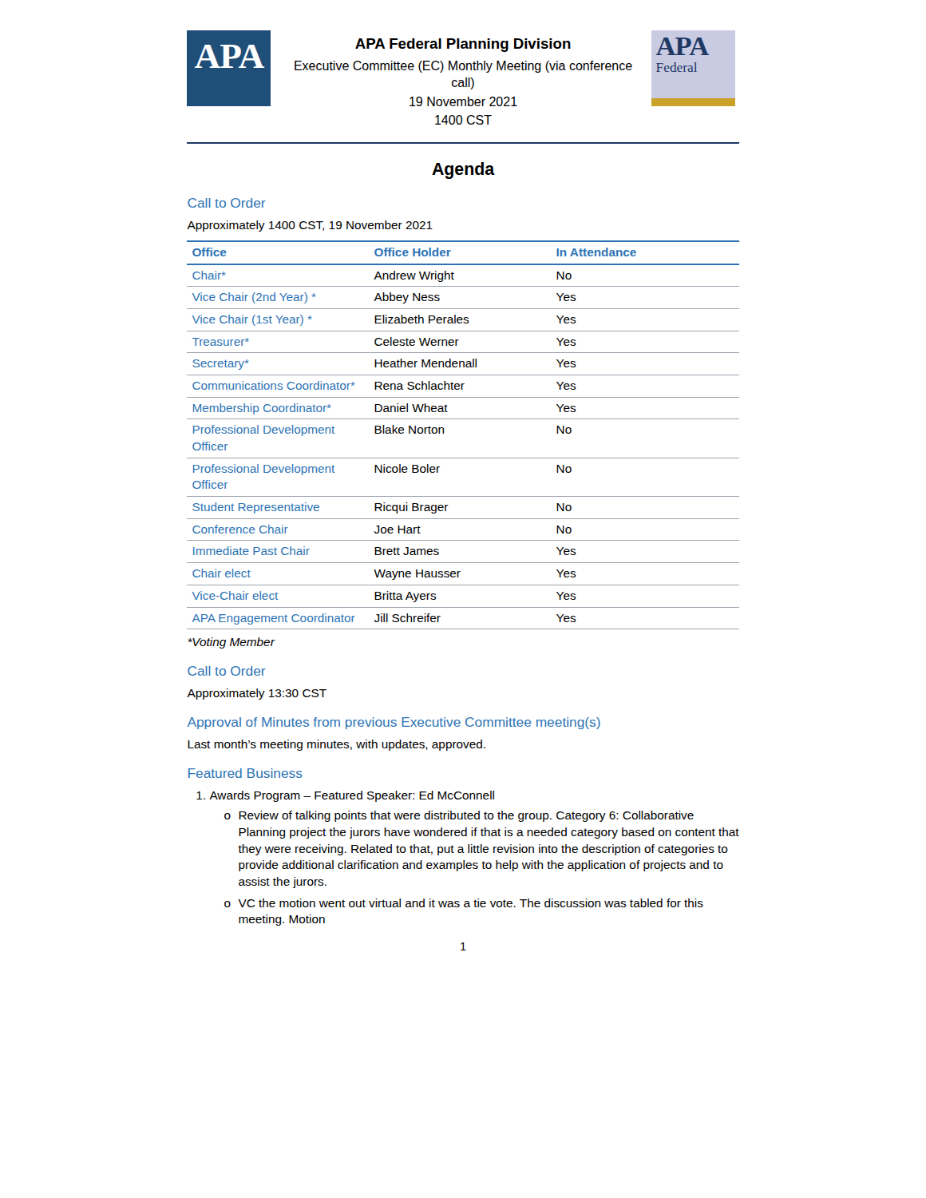APA
APA Federal Planning Division
Executive Committee (EC) Monthly Meeting (via conference call)
19 November 2021
1400 CST
APA
Federal
Agenda
Call to Order
Approximately 1400 CST, 19 November 2021
| Office | Office Holder | In Attendance |
| --- | --- | --- |
| Chair* | Andrew Wright | No |
| Vice Chair (2nd Year) * | Abbey Ness | Yes |
| Vice Chair (1st Year) * | Elizabeth Perales | Yes |
| Treasurer* | Celeste Werner | Yes |
| Secretary* | Heather Mendenall | Yes |
| Communications Coordinator* | Rena Schlachter | Yes |
| Membership Coordinator* | Daniel Wheat | Yes |
| Professional Development Officer | Blake Norton | No |
| Professional Development Officer | Nicole Boler | No |
| Student Representative | Ricqui Brager | No |
| Conference Chair | Joe Hart | No |
| Immediate Past Chair | Brett James | Yes |
| Chair elect | Wayne Hausser | Yes |
| Vice-Chair elect | Britta Ayers | Yes |
| APA Engagement Coordinator | Jill Schreifer | Yes |
*Voting Member
Call to Order
Approximately 13:30 CST
Approval of Minutes from previous Executive Committee meeting(s)
Last month’s meeting minutes, with updates, approved.
Featured Business
Awards Program – Featured Speaker: Ed McConnell
Review of talking points that were distributed to the group. Category 6: Collaborative Planning project the jurors have wondered if that is a needed category based on content that they were receiving. Related to that, put a little revision into the description of categories to provide additional clarification and examples to help with the application of projects and to assist the jurors.
VC the motion went out virtual and it was a tie vote. The discussion was tabled for this meeting. Motion
1